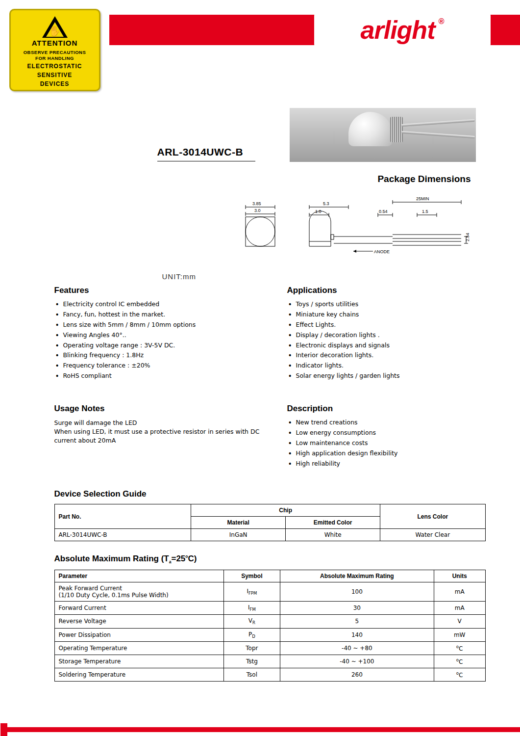arlight®
✋
ATTENTION OBSERVE PRECAUTIONS FOR HANDLING ELECTROSTATIC SENSITIVE DEVICES
ARL-3014UWC-B
Package Dimensions
UNIT:mm
3.85 3.0 5.3 1.0 0.54 1.5 25MIN ANODE 2.54
Features
Electricity control IC embedded
Fancy, fun, hottest in the market.
Lens size with 5mm / 8mm / 10mm options
Viewing Angles 40°..
Operating voltage range : 3V-5V DC.
Blinking frequency : 1.8Hz
Frequency tolerance : ±20%
RoHS compliant
Applications
Toys / sports utilities
Miniature key chains
Effect Lights.
Display / decoration lights .
Electronic displays and signals
Interior decoration lights.
Indicator lights.
Solar energy lights / garden lights
Usage Notes
Surge will damage the LED
When using LED, it must use a protective resistor in series with DC current about 20mA
Description
New trend creations
Low energy consumptions
Low maintenance costs
High application design flexibility
High reliability
Device Selection Guide
| Part No. | Chip | Lens Color |
| --- | --- | --- |
| Material | Emitted Color |
| ARL-3014UWC-B | InGaN | White | Water Clear |
Absolute Maximum Rating (Ta=25o C)
| Parameter | Symbol | Absolute Maximum Rating | Units |
| --- | --- | --- | --- |
| Peak Forward Current (1/10 Duty Cycle, 0.1ms Pulse Width) | I FPM | 100 | mA |
| Forward Current | I FM | 30 | mA |
| Reverse Voltage | V R | 5 | V |
| Power Dissipation | P D | 140 | mW |
| Operating Temperature | Topr | -40 ~ +80 | o C |
| Storage Temperature | Tstg | -40 ~ +100 | o C |
| Soldering Temperature | Tsol | 260 | o C |